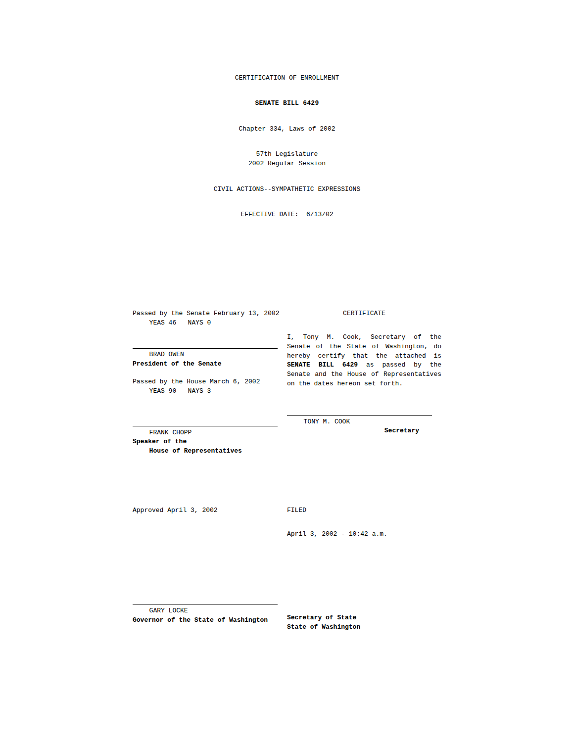CERTIFICATION OF ENROLLMENT
SENATE BILL 6429
Chapter 334, Laws of 2002
57th Legislature
2002 Regular Session
CIVIL ACTIONS--SYMPATHETIC EXPRESSIONS
EFFECTIVE DATE: 6/13/02
| Passed by the Senate February 13, 2002 YEAS 46 NAYS 0 BRAD OWEN President of the Senate Passed by the House March 6, 2002 YEAS 90 NAYS 3 FRANK CHOPP Speaker of the House of Representatives | CERTIFICATE I, Tony M. Cook, Secretary of the Senate of the State of Washington, do hereby certify that the attached is SENATE BILL 6429 as passed by the Senate and the House of Representatives on the dates hereon set forth. TONY M. COOK Secretary |
| Approved April 3, 2002 | FILED April 3, 2002 - 10:42 a.m. |
| GARY LOCKE Governor of the State of Washington | Secretary of State State of Washington |